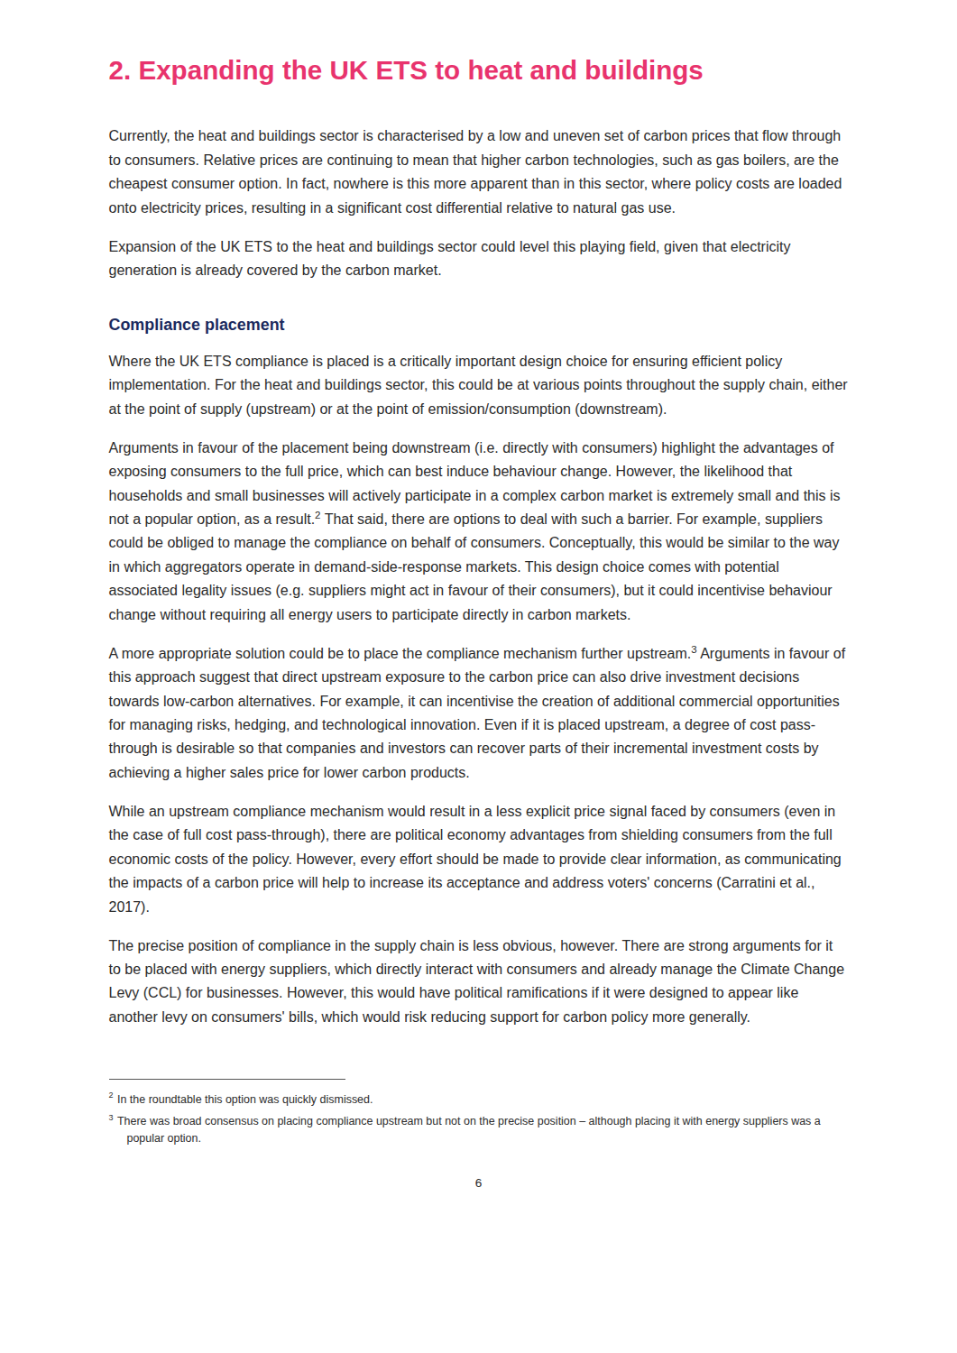2. Expanding the UK ETS to heat and buildings
Currently, the heat and buildings sector is characterised by a low and uneven set of carbon prices that flow through to consumers. Relative prices are continuing to mean that higher carbon technologies, such as gas boilers, are the cheapest consumer option. In fact, nowhere is this more apparent than in this sector, where policy costs are loaded onto electricity prices, resulting in a significant cost differential relative to natural gas use.
Expansion of the UK ETS to the heat and buildings sector could level this playing field, given that electricity generation is already covered by the carbon market.
Compliance placement
Where the UK ETS compliance is placed is a critically important design choice for ensuring efficient policy implementation. For the heat and buildings sector, this could be at various points throughout the supply chain, either at the point of supply (upstream) or at the point of emission/consumption (downstream).
Arguments in favour of the placement being downstream (i.e. directly with consumers) highlight the advantages of exposing consumers to the full price, which can best induce behaviour change. However, the likelihood that households and small businesses will actively participate in a complex carbon market is extremely small and this is not a popular option, as a result.2 That said, there are options to deal with such a barrier. For example, suppliers could be obliged to manage the compliance on behalf of consumers. Conceptually, this would be similar to the way in which aggregators operate in demand-side-response markets. This design choice comes with potential associated legality issues (e.g. suppliers might act in favour of their consumers), but it could incentivise behaviour change without requiring all energy users to participate directly in carbon markets.
A more appropriate solution could be to place the compliance mechanism further upstream.3 Arguments in favour of this approach suggest that direct upstream exposure to the carbon price can also drive investment decisions towards low-carbon alternatives. For example, it can incentivise the creation of additional commercial opportunities for managing risks, hedging, and technological innovation. Even if it is placed upstream, a degree of cost pass-through is desirable so that companies and investors can recover parts of their incremental investment costs by achieving a higher sales price for lower carbon products.
While an upstream compliance mechanism would result in a less explicit price signal faced by consumers (even in the case of full cost pass-through), there are political economy advantages from shielding consumers from the full economic costs of the policy. However, every effort should be made to provide clear information, as communicating the impacts of a carbon price will help to increase its acceptance and address voters' concerns (Carratini et al., 2017).
The precise position of compliance in the supply chain is less obvious, however. There are strong arguments for it to be placed with energy suppliers, which directly interact with consumers and already manage the Climate Change Levy (CCL) for businesses. However, this would have political ramifications if it were designed to appear like another levy on consumers' bills, which would risk reducing support for carbon policy more generally.
2In the roundtable this option was quickly dismissed.
3There was broad consensus on placing compliance upstream but not on the precise position – although placing it with energy suppliers was a popular option.
6